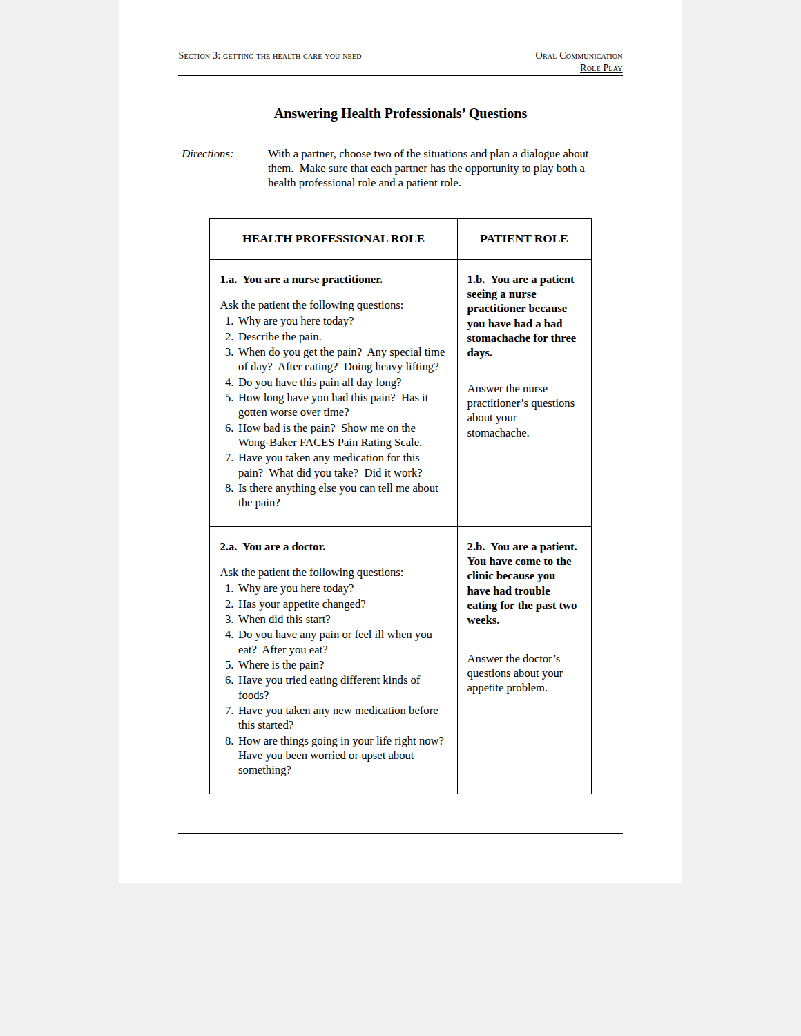Section 3: getting the health care you need
Oral Communication Role Play
Answering Health Professionals’ Questions
Directions:
With a partner, choose two of the situations and plan a dialogue about them. Make sure that each partner has the opportunity to play both a health professional role and a patient role.
| HEALTH PROFESSIONAL ROLE | PATIENT ROLE |
| --- | --- |
| 1.a. You are a nurse practitioner. Ask the patient the following questions: Why are you here today? Describe the pain. When do you get the pain? Any special time of day? After eating? Doing heavy lifting? Do you have this pain all day long? How long have you had this pain? Has it gotten worse over time? How bad is the pain? Show me on the Wong-Baker FACES Pain Rating Scale. Have you taken any medication for this pain? What did you take? Did it work? Is there anything else you can tell me about the pain? | 1.b. You are a patient seeing a nurse practitioner because you have had a bad stomachache for three days. Answer the nurse practitioner’s questions about your stomachache. |
| 2.a. You are a doctor. Ask the patient the following questions: Why are you here today? Has your appetite changed? When did this start? Do you have any pain or feel ill when you eat? After you eat? Where is the pain? Have you tried eating different kinds of foods? Have you taken any new medication before this started? How are things going in your life right now? Have you been worried or upset about something? | 2.b. You are a patient. You have come to the clinic because you have had trouble eating for the past two weeks. Answer the doctor’s questions about your appetite problem. |